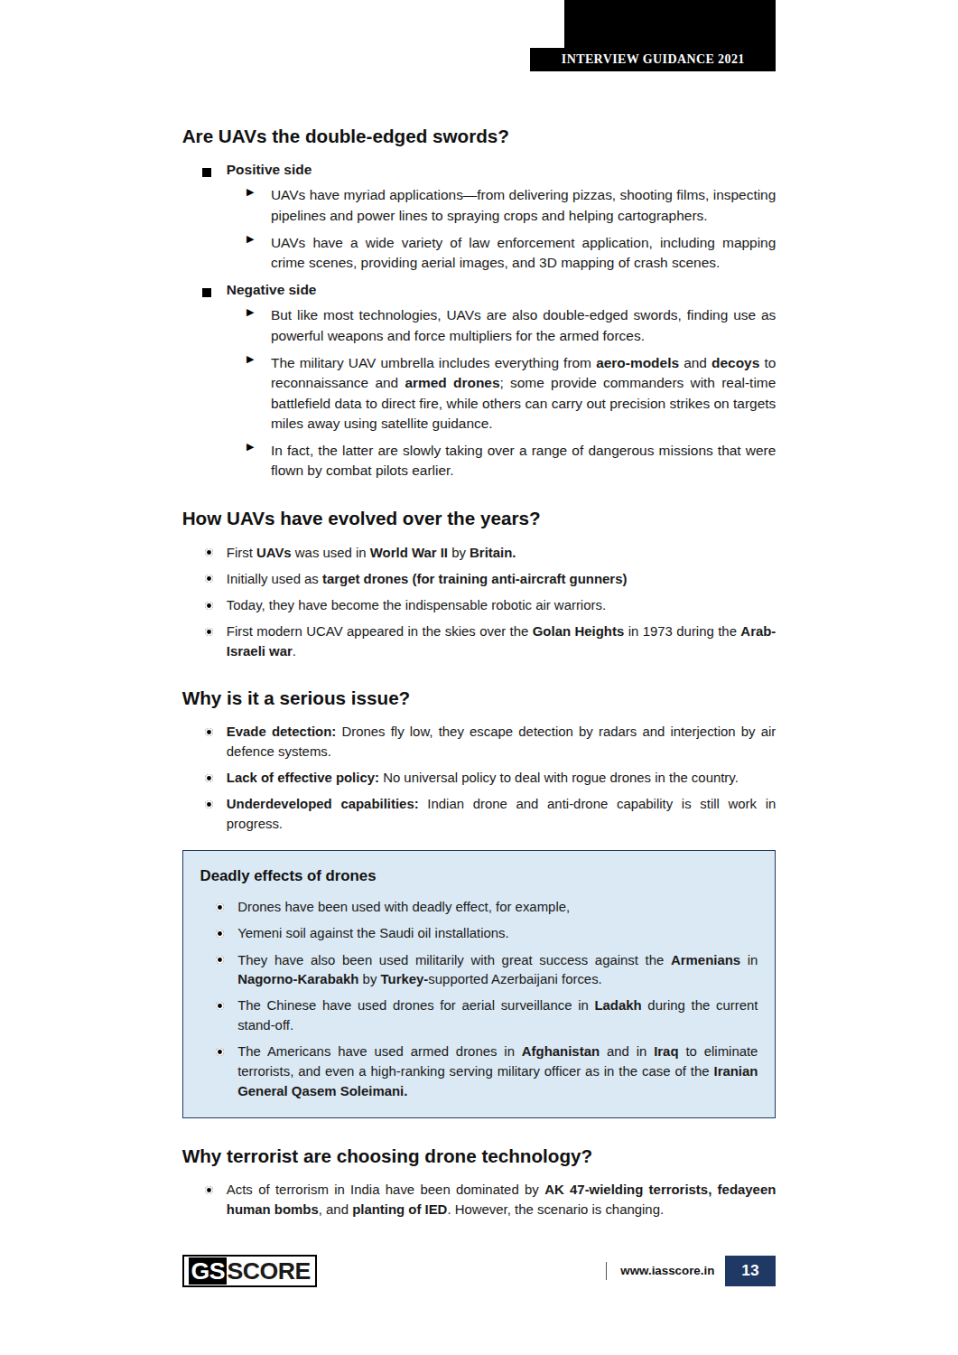INTERVIEW GUIDANCE 2021
Are UAVs the double-edged swords?
Positive side
UAVs have myriad applications—from delivering pizzas, shooting films, inspecting pipelines and power lines to spraying crops and helping cartographers.
UAVs have a wide variety of law enforcement application, including mapping crime scenes, providing aerial images, and 3D mapping of crash scenes.
Negative side
But like most technologies, UAVs are also double-edged swords, finding use as powerful weapons and force multipliers for the armed forces.
The military UAV umbrella includes everything from aero-models and decoys to reconnaissance and armed drones; some provide commanders with real-time battlefield data to direct fire, while others can carry out precision strikes on targets miles away using satellite guidance.
In fact, the latter are slowly taking over a range of dangerous missions that were flown by combat pilots earlier.
How UAVs have evolved over the years?
First UAVs was used in World War II by Britain.
Initially used as target drones (for training anti-aircraft gunners)
Today, they have become the indispensable robotic air warriors.
First modern UCAV appeared in the skies over the Golan Heights in 1973 during the Arab-Israeli war.
Why is it a serious issue?
Evade detection: Drones fly low, they escape detection by radars and interjection by air defence systems.
Lack of effective policy: No universal policy to deal with rogue drones in the country.
Underdeveloped capabilities: Indian drone and anti-drone capability is still work in progress.
Deadly effects of drones
Drones have been used with deadly effect, for example,
Yemeni soil against the Saudi oil installations.
They have also been used militarily with great success against the Armenians in Nagorno-Karabakh by Turkey-supported Azerbaijani forces.
The Chinese have used drones for aerial surveillance in Ladakh during the current stand-off.
The Americans have used armed drones in Afghanistan and in Iraq to eliminate terrorists, and even a high-ranking serving military officer as in the case of the Iranian General Qasem Soleimani.
Why terrorist are choosing drone technology?
Acts of terrorism in India have been dominated by AK 47-wielding terrorists, fedayeen human bombs, and planting of IED. However, the scenario is changing.
GSSCORE
www.iasscore.in 13